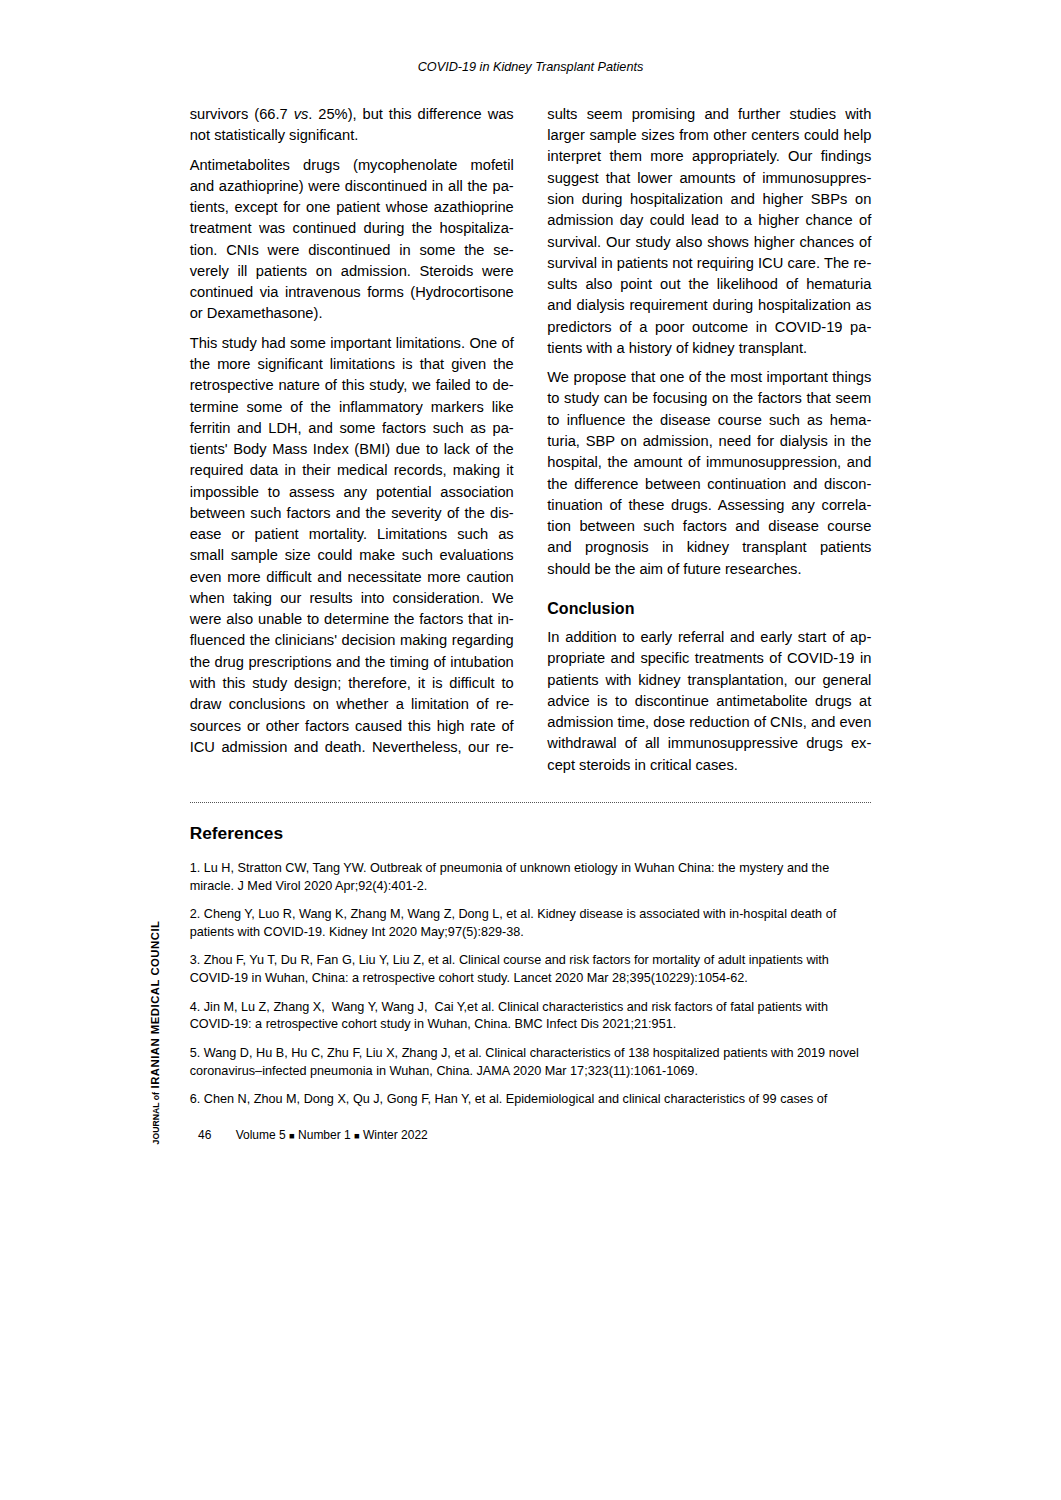COVID-19 in Kidney Transplant Patients
survivors (66.7 vs. 25%), but this difference was not statistically significant.
Antimetabolites drugs (mycophenolate mofetil and azathioprine) were discontinued in all the patients, except for one patient whose azathioprine treatment was continued during the hospitalization. CNIs were discontinued in some the severely ill patients on admission. Steroids were continued via intravenous forms (Hydrocortisone or Dexamethasone).
This study had some important limitations. One of the more significant limitations is that given the retrospective nature of this study, we failed to determine some of the inflammatory markers like ferritin and LDH, and some factors such as patients' Body Mass Index (BMI) due to lack of the required data in their medical records, making it impossible to assess any potential association between such factors and the severity of the disease or patient mortality. Limitations such as small sample size could make such evaluations even more difficult and necessitate more caution when taking our results into consideration. We were also unable to determine the factors that influenced the clinicians' decision making regarding the drug prescriptions and the timing of intubation with this study design; therefore, it is difficult to draw conclusions on whether a limitation of resources or other factors caused this high rate of ICU admission and death. Nevertheless, our results seem promising and further studies with larger sample sizes from other centers could help interpret them more appropriately. Our findings suggest that lower amounts of immunosuppression during hospitalization and higher SBPs on admission day could lead to a higher chance of survival. Our study also shows higher chances of survival in patients not requiring ICU care. The results also point out the likelihood of hematuria and dialysis requirement during hospitalization as predictors of a poor outcome in COVID-19 patients with a history of kidney transplant.
We propose that one of the most important things to study can be focusing on the factors that seem to influence the disease course such as hematuria, SBP on admission, need for dialysis in the hospital, the amount of immunosuppression, and the difference between continuation and discontinuation of these drugs. Assessing any correlation between such factors and disease course and prognosis in kidney transplant patients should be the aim of future researches.
Conclusion
In addition to early referral and early start of appropriate and specific treatments of COVID-19 in patients with kidney transplantation, our general advice is to discontinue antimetabolite drugs at admission time, dose reduction of CNIs, and even withdrawal of all immunosuppressive drugs except steroids in critical cases.
References
1. Lu H, Stratton CW, Tang YW. Outbreak of pneumonia of unknown etiology in Wuhan China: the mystery and the miracle. J Med Virol 2020 Apr;92(4):401-2.
2. Cheng Y, Luo R, Wang K, Zhang M, Wang Z, Dong L, et al. Kidney disease is associated with in-hospital death of patients with COVID-19. Kidney Int 2020 May;97(5):829-38.
3. Zhou F, Yu T, Du R, Fan G, Liu Y, Liu Z, et al. Clinical course and risk factors for mortality of adult inpatients with COVID-19 in Wuhan, China: a retrospective cohort study. Lancet 2020 Mar 28;395(10229):1054-62.
4. Jin M, Lu Z, Zhang X, Wang Y, Wang J, Cai Y,et al. Clinical characteristics and risk factors of fatal patients with COVID-19: a retrospective cohort study in Wuhan, China. BMC Infect Dis 2021;21:951.
5. Wang D, Hu B, Hu C, Zhu F, Liu X, Zhang J, et al. Clinical characteristics of 138 hospitalized patients with 2019 novel coronavirus–infected pneumonia in Wuhan, China. JAMA 2020 Mar 17;323(11):1061-1069.
6. Chen N, Zhou M, Dong X, Qu J, Gong F, Han Y, et al. Epidemiological and clinical characteristics of 99 cases of
46 Volume 5 ■ Number 1 ■ Winter 2022
JOURNAL of IRANIAN MEDICAL COUNCIL